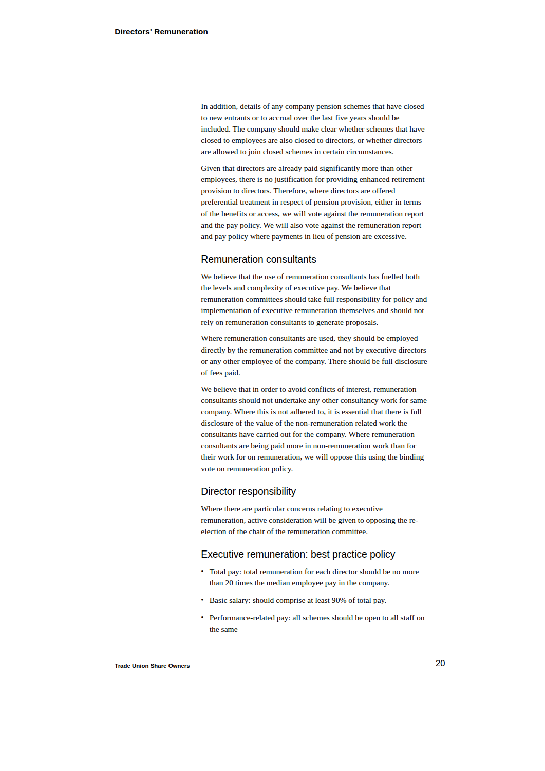Directors' Remuneration
In addition, details of any company pension schemes that have closed to new entrants or to accrual over the last five years should be included. The company should make clear whether schemes that have closed to employees are also closed to directors, or whether directors are allowed to join closed schemes in certain circumstances.
Given that directors are already paid significantly more than other employees, there is no justification for providing enhanced retirement provision to directors. Therefore, where directors are offered preferential treatment in respect of pension provision, either in terms of the benefits or access, we will vote against the remuneration report and the pay policy. We will also vote against the remuneration report and pay policy where payments in lieu of pension are excessive.
Remuneration consultants
We believe that the use of remuneration consultants has fuelled both the levels and complexity of executive pay. We believe that remuneration committees should take full responsibility for policy and implementation of executive remuneration themselves and should not rely on remuneration consultants to generate proposals.
Where remuneration consultants are used, they should be employed directly by the remuneration committee and not by executive directors or any other employee of the company. There should be full disclosure of fees paid.
We believe that in order to avoid conflicts of interest, remuneration consultants should not undertake any other consultancy work for same company. Where this is not adhered to, it is essential that there is full disclosure of the value of the non-remuneration related work the consultants have carried out for the company. Where remuneration consultants are being paid more in non-remuneration work than for their work for on remuneration, we will oppose this using the binding vote on remuneration policy.
Director responsibility
Where there are particular concerns relating to executive remuneration, active consideration will be given to opposing the re-election of the chair of the remuneration committee.
Executive remuneration: best practice policy
Total pay: total remuneration for each director should be no more than 20 times the median employee pay in the company.
Basic salary: should comprise at least 90% of total pay.
Performance-related pay: all schemes should be open to all staff on the same
Trade Union Share Owners
20